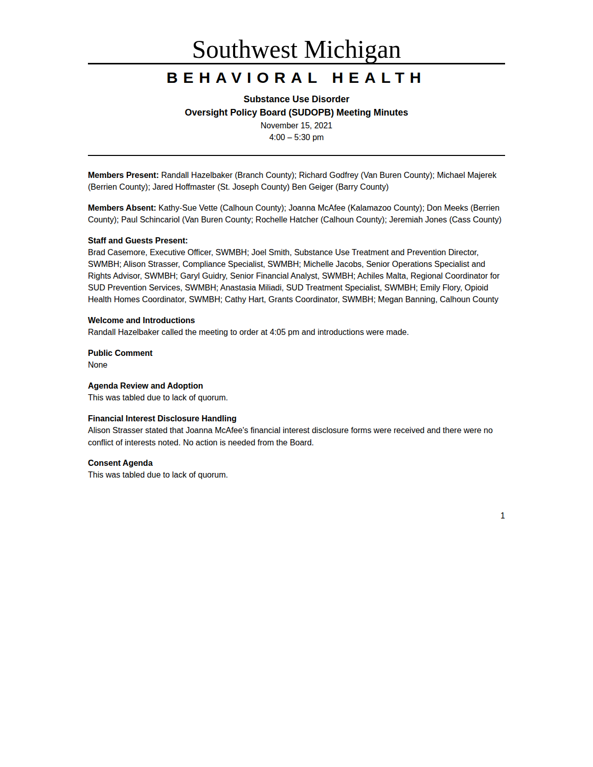Southwest Michigan
BEHAVIORAL HEALTH
Substance Use Disorder
Oversight Policy Board (SUDOPB) Meeting Minutes
November 15, 2021
4:00 – 5:30 pm
Members Present: Randall Hazelbaker (Branch County); Richard Godfrey (Van Buren County); Michael Majerek (Berrien County); Jared Hoffmaster (St. Joseph County) Ben Geiger (Barry County)
Members Absent: Kathy-Sue Vette (Calhoun County); Joanna McAfee (Kalamazoo County); Don Meeks (Berrien County); Paul Schincariol (Van Buren County; Rochelle Hatcher (Calhoun County); Jeremiah Jones (Cass County)
Staff and Guests Present:
Brad Casemore, Executive Officer, SWMBH; Joel Smith, Substance Use Treatment and Prevention Director, SWMBH; Alison Strasser, Compliance Specialist, SWMBH; Michelle Jacobs, Senior Operations Specialist and Rights Advisor, SWMBH; Garyl Guidry, Senior Financial Analyst, SWMBH; Achiles Malta, Regional Coordinator for SUD Prevention Services, SWMBH; Anastasia Miliadi, SUD Treatment Specialist, SWMBH; Emily Flory, Opioid Health Homes Coordinator, SWMBH; Cathy Hart, Grants Coordinator, SWMBH; Megan Banning, Calhoun County
Welcome and Introductions
Randall Hazelbaker called the meeting to order at 4:05 pm and introductions were made.
Public Comment
None
Agenda Review and Adoption
This was tabled due to lack of quorum.
Financial Interest Disclosure Handling
Alison Strasser stated that Joanna McAfee's financial interest disclosure forms were received and there were no conflict of interests noted. No action is needed from the Board.
Consent Agenda
This was tabled due to lack of quorum.
1